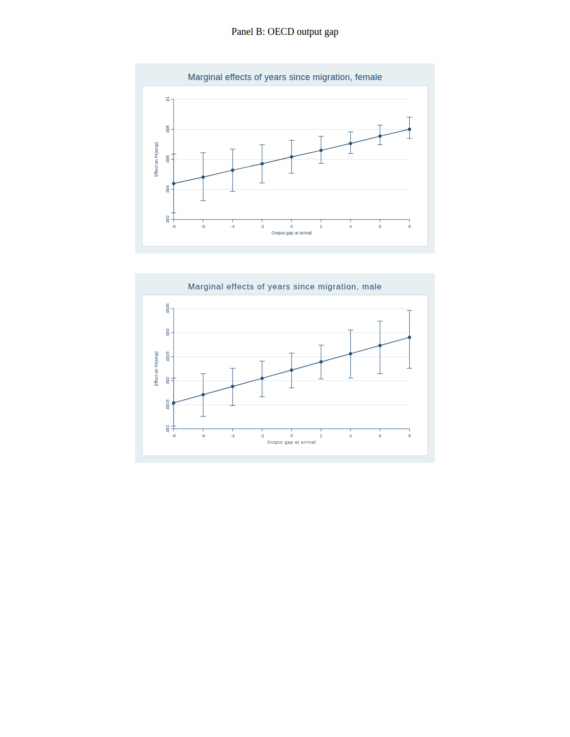Panel B: OECD output gap
Marginal effects of years since migration, female
Plot geometry (user units): x: -8 .. 8 -> px 70 .. 600 y: .002 .. .01 -> px 300 .. 30 .002 .004 .006 .008 .01 Effect on Pr(emp) -8 -6 -4 -2 0 2 4 6 8 Output gap at arrival
Marginal effects of years since migration, male
y: .001 .. .0035 -> px 300 .. 30 .001 .0015 .002 .0025 .003 .0035 Effect on Pr(emp) -8 -6 -4 -2 0 2 4 6 8 Output gap at arrival